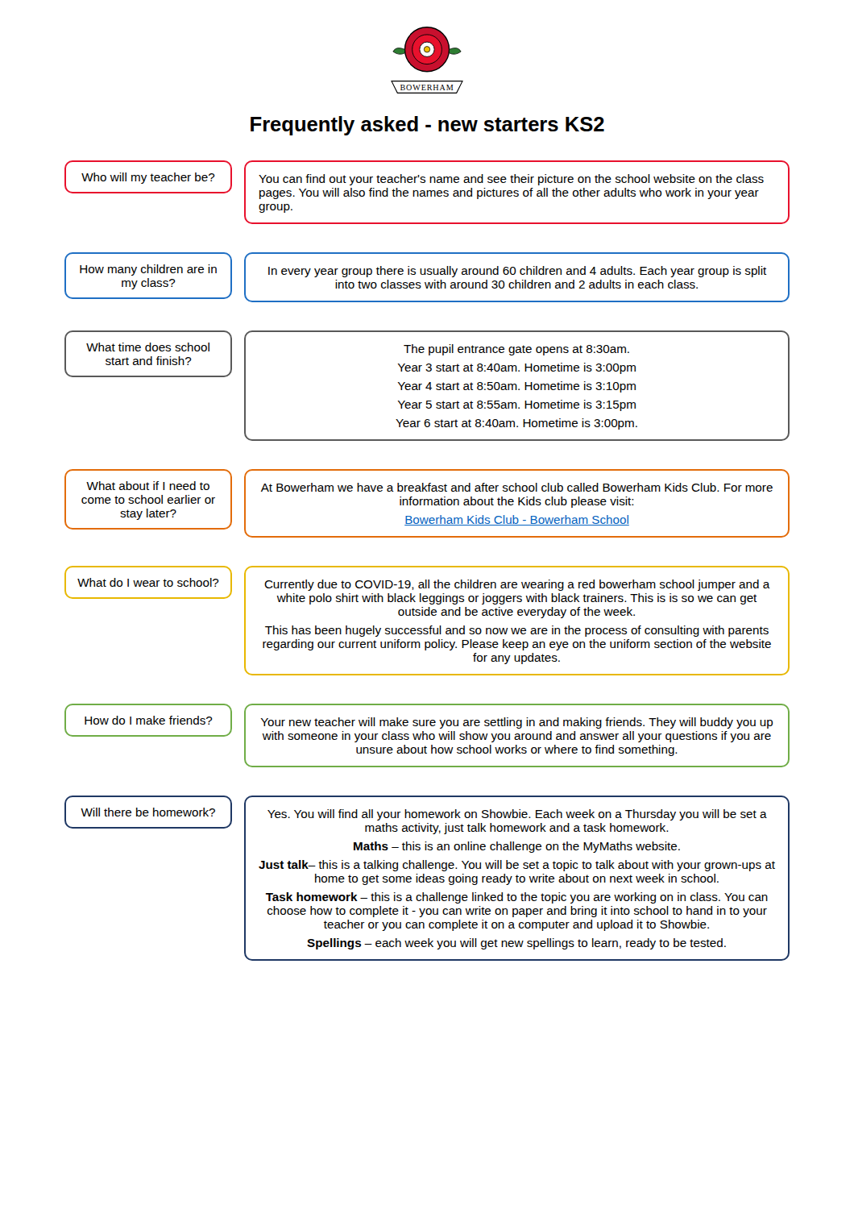BOWERHAM
Frequently asked - new starters KS2
Who will my teacher be?
You can find out your teacher's name and see their picture on the school website on the class pages. You will also find the names and pictures of all the other adults who work in your year group.
How many children are in my class?
In every year group there is usually around 60 children and 4 adults. Each year group is split into two classes with around 30 children and 2 adults in each class.
What time does school start and finish?
The pupil entrance gate opens at 8:30am.
Year 3 start at 8:40am. Hometime is 3:00pm
Year 4 start at 8:50am. Hometime is 3:10pm
Year 5 start at 8:55am. Hometime is 3:15pm
Year 6 start at 8:40am. Hometime is 3:00pm.
What about if I need to come to school earlier or stay later?
At Bowerham we have a breakfast and after school club called Bowerham Kids Club. For more information about the Kids club please visit:
Bowerham Kids Club - Bowerham School
What do I wear to school?
Currently due to COVID-19, all the children are wearing a red bowerham school jumper and a white polo shirt with black leggings or joggers with black trainers. This is is so we can get outside and be active everyday of the week.
This has been hugely successful and so now we are in the process of consulting with parents regarding our current uniform policy. Please keep an eye on the uniform section of the website for any updates.
How do I make friends?
Your new teacher will make sure you are settling in and making friends. They will buddy you up with someone in your class who will show you around and answer all your questions if you are unsure about how school works or where to find something.
Will there be homework?
Yes. You will find all your homework on Showbie. Each week on a Thursday you will be set a maths activity, just talk homework and a task homework.
Maths – this is an online challenge on the MyMaths website.
Just talk– this is a talking challenge. You will be set a topic to talk about with your grown-ups at home to get some ideas going ready to write about on next week in school.
Task homework – this is a challenge linked to the topic you are working on in class. You can choose how to complete it - you can write on paper and bring it into school to hand in to your teacher or you can complete it on a computer and upload it to Showbie.
Spellings – each week you will get new spellings to learn, ready to be tested.